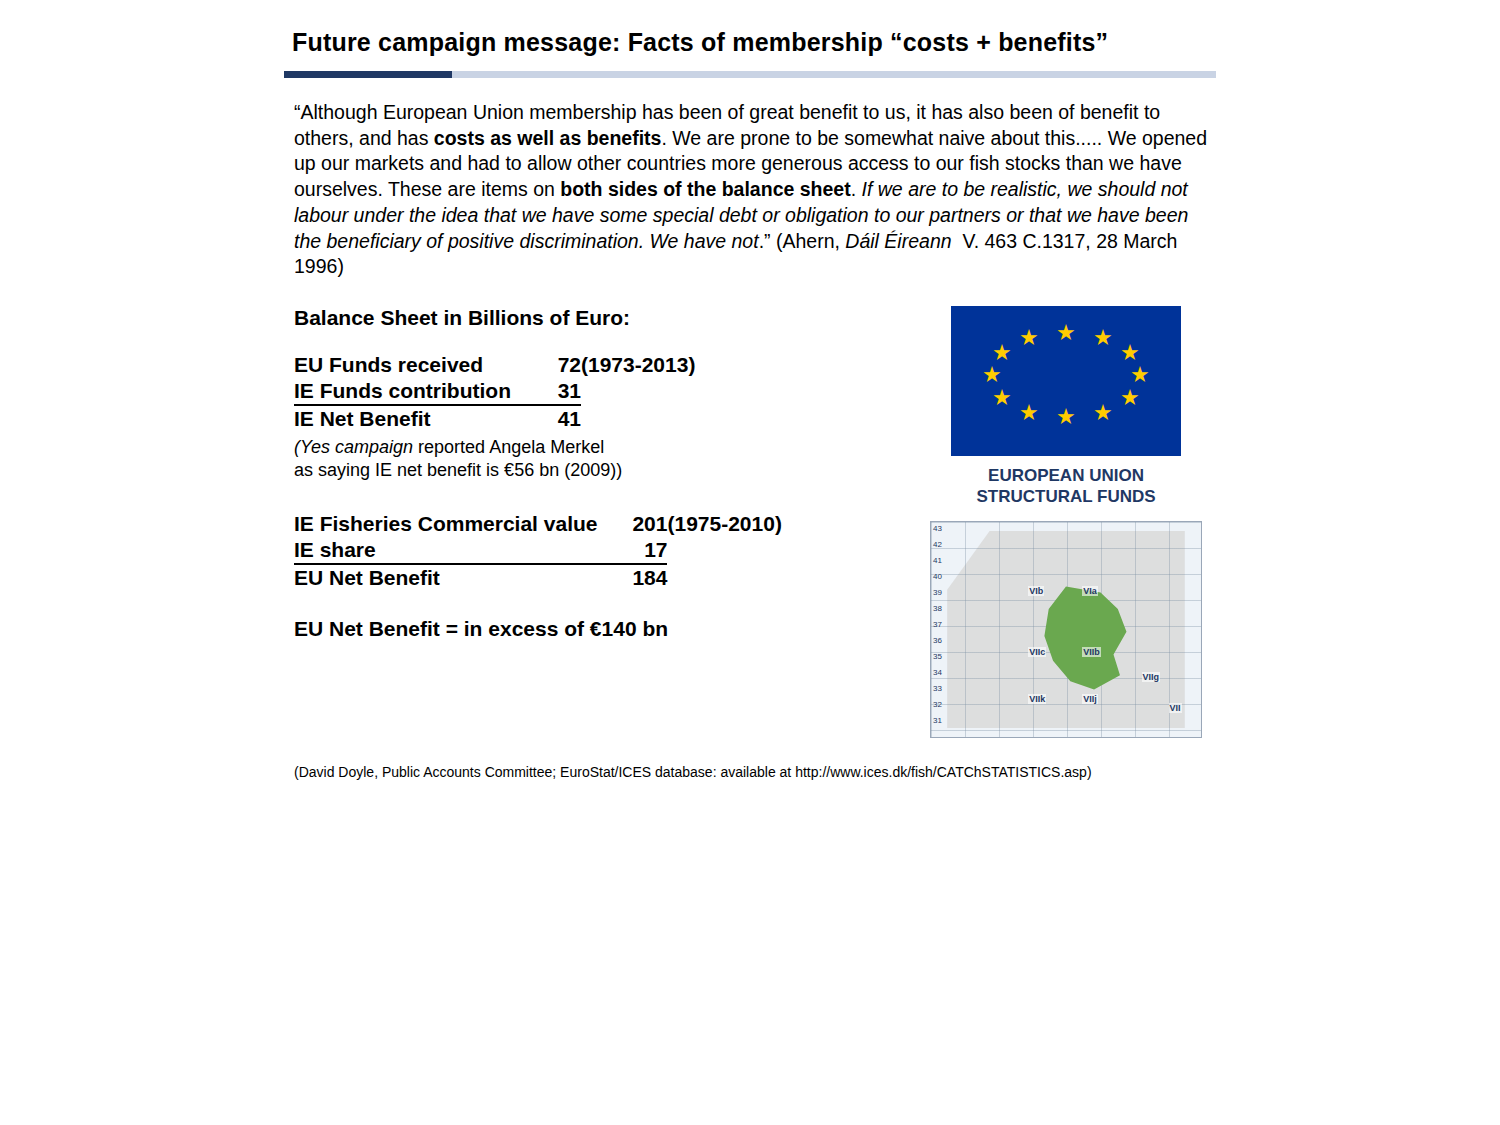Future campaign message: Facts of membership “costs + benefits”
“Although European Union membership has been of great benefit to us, it has also been of benefit to others, and has costs as well as benefits. We are prone to be somewhat naive about this..... We opened up our markets and had to allow other countries more generous access to our fish stocks than we have ourselves. These are items on both sides of the balance sheet. If we are to be realistic, we should not labour under the idea that we have some special debt or obligation to our partners or that we have been the beneficiary of positive discrimination. We have not.” (Ahern, Dáil Éireann V. 463 C.1317, 28 March 1996)
Balance Sheet in Billions of Euro:
| EU Funds received | 72 | (1973-2013) |
| IE Funds contribution | 31 | |
| IE Net Benefit | 41 | |
(Yes campaign reported Angela Merkel
as saying IE net benefit is €56 bn (2009))
| IE Fisheries Commercial value | 201 | (1975-2010) |
| IE share | 17 | |
| EU Net Benefit | 184 | |
EU Net Benefit = in excess of €140 bn
★ ★ ★ ★ ★ ★ ★ ★ ★ ★ ★ ★
EUROPEAN UNION
STRUCTURAL FUNDS
43 42 41 40 39 38 37 36 35 34 33 32 31 VIa VIb VIIb VIIc VIIg VIIj VIIk VII
(David Doyle, Public Accounts Committee; EuroStat/ICES database: available at http://www.ices.dk/fish/CATChSTATISTICS.asp)